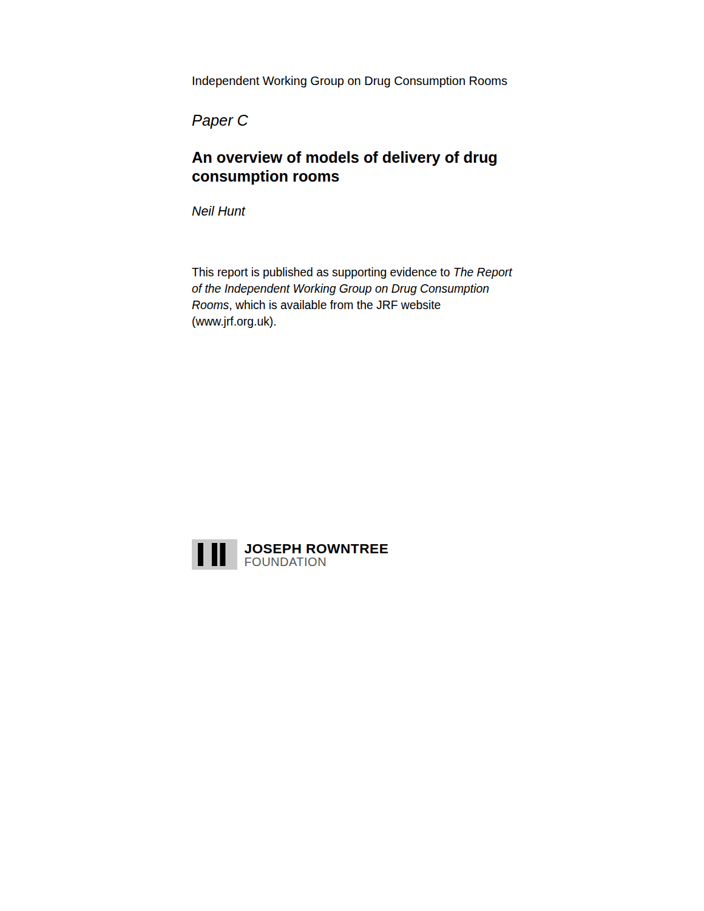Independent Working Group on Drug Consumption Rooms
Paper C
An overview of models of delivery of drug consumption rooms
Neil Hunt
This report is published as supporting evidence to The Report of the Independent Working Group on Drug Consumption Rooms, which is available from the JRF website (www.jrf.org.uk).
JOSEPH ROWNTREE
FOUNDATION